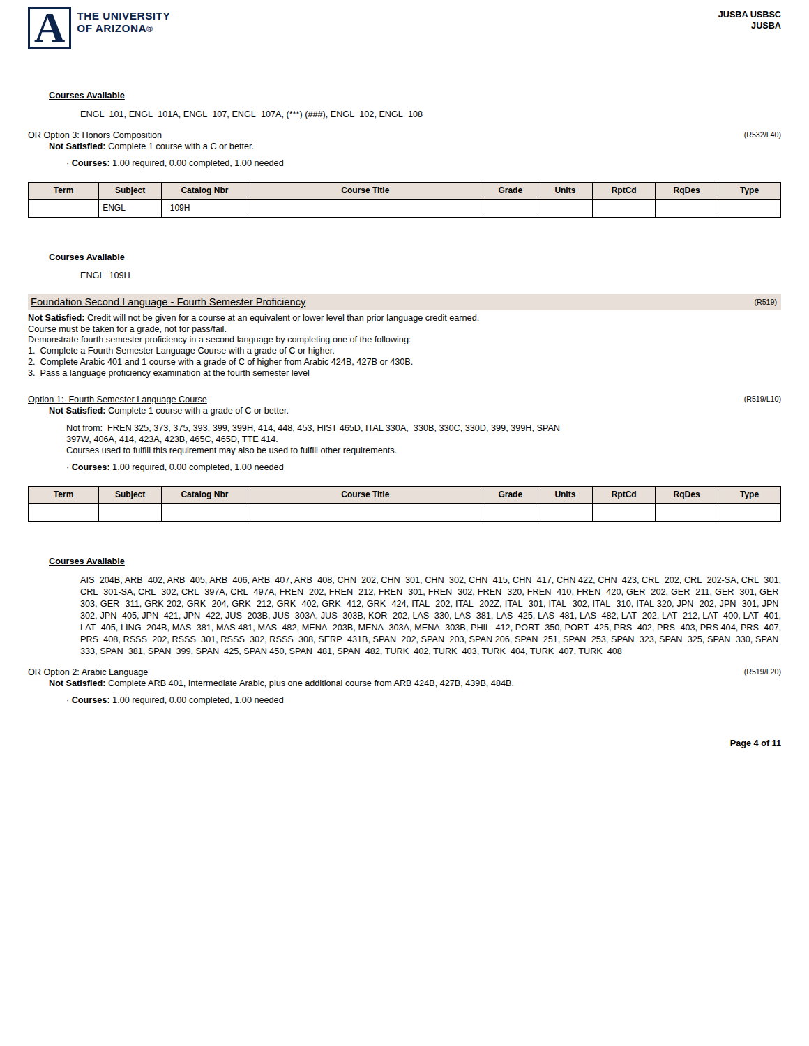A
THE UNIVERSITY
OF ARIZONA®
JUSBA USBSC
JUSBA
Courses Available
ENGL 101, ENGL 101A, ENGL 107, ENGL 107A, (***) (###), ENGL 102, ENGL 108
OR Option 3: Honors Composition (R532/L40)
Not Satisfied: Complete 1 course with a C or better.
· Courses: 1.00 required, 0.00 completed, 1.00 needed
| Term | Subject | Catalog Nbr | Course Title | Grade | Units | RptCd | RqDes | Type |
| --- | --- | --- | --- | --- | --- | --- | --- | --- |
| | ENGL | 109H | | | | | | |
Courses Available
ENGL 109H
Foundation Second Language - Fourth Semester Proficiency (R519)
Not Satisfied: Credit will not be given for a course at an equivalent or lower level than prior language credit earned.
Course must be taken for a grade, not for pass/fail.
Demonstrate fourth semester proficiency in a second language by completing one of the following:
1. Complete a Fourth Semester Language Course with a grade of C or higher.
2. Complete Arabic 401 and 1 course with a grade of C of higher from Arabic 424B, 427B or 430B.
3. Pass a language proficiency examination at the fourth semester level
Option 1: Fourth Semester Language Course (R519/L10)
Not Satisfied: Complete 1 course with a grade of C or better.
Not from: FREN 325, 373, 375, 393, 399, 399H, 414, 448, 453, HIST 465D, ITAL 330A, 330B, 330C, 330D, 399, 399H, SPAN
397W, 406A, 414, 423A, 423B, 465C, 465D, TTE 414.
Courses used to fulfill this requirement may also be used to fulfill other requirements.
· Courses: 1.00 required, 0.00 completed, 1.00 needed
| Term | Subject | Catalog Nbr | Course Title | Grade | Units | RptCd | RqDes | Type |
| --- | --- | --- | --- | --- | --- | --- | --- | --- |
Courses Available
AIS 204B, ARB 402, ARB 405, ARB 406, ARB 407, ARB 408, CHN 202, CHN 301, CHN 302, CHN 415, CHN 417, CHN 422, CHN 423, CRL 202, CRL 202-SA, CRL 301, CRL 301-SA, CRL 302, CRL 397A, CRL 497A, FREN 202, FREN 212, FREN 301, FREN 302, FREN 320, FREN 410, FREN 420, GER 202, GER 211, GER 301, GER 303, GER 311, GRK 202, GRK 204, GRK 212, GRK 402, GRK 412, GRK 424, ITAL 202, ITAL 202Z, ITAL 301, ITAL 302, ITAL 310, ITAL 320, JPN 202, JPN 301, JPN 302, JPN 405, JPN 421, JPN 422, JUS 203B, JUS 303A, JUS 303B, KOR 202, LAS 330, LAS 381, LAS 425, LAS 481, LAS 482, LAT 202, LAT 212, LAT 400, LAT 401, LAT 405, LING 204B, MAS 381, MAS 481, MAS 482, MENA 203B, MENA 303A, MENA 303B, PHIL 412, PORT 350, PORT 425, PRS 402, PRS 403, PRS 404, PRS 407, PRS 408, RSSS 202, RSSS 301, RSSS 302, RSSS 308, SERP 431B, SPAN 202, SPAN 203, SPAN 206, SPAN 251, SPAN 253, SPAN 323, SPAN 325, SPAN 330, SPAN 333, SPAN 381, SPAN 399, SPAN 425, SPAN 450, SPAN 481, SPAN 482, TURK 402, TURK 403, TURK 404, TURK 407, TURK 408
OR Option 2: Arabic Language (R519/L20)
Not Satisfied: Complete ARB 401, Intermediate Arabic, plus one additional course from ARB 424B, 427B, 439B, 484B.
· Courses: 1.00 required, 0.00 completed, 1.00 needed
Page 4 of 11